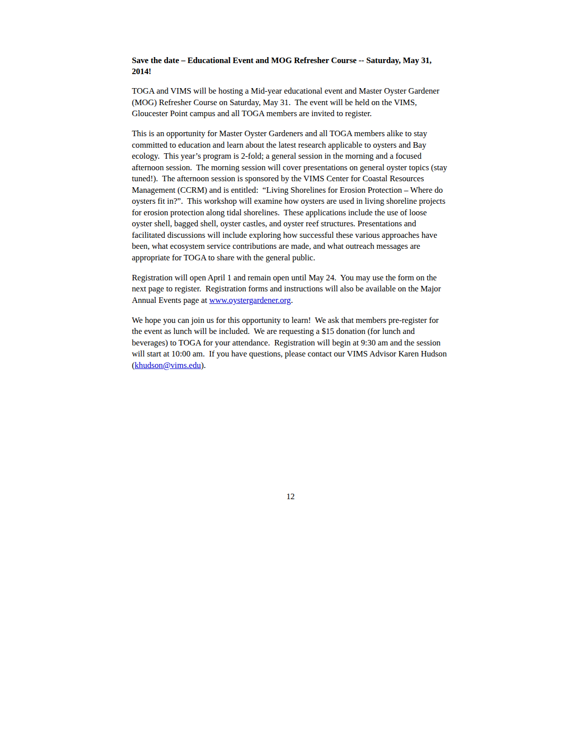Save the date – Educational Event and MOG Refresher Course -- Saturday, May 31, 2014!
TOGA and VIMS will be hosting a Mid-year educational event and Master Oyster Gardener (MOG) Refresher Course on Saturday, May 31. The event will be held on the VIMS, Gloucester Point campus and all TOGA members are invited to register.
This is an opportunity for Master Oyster Gardeners and all TOGA members alike to stay committed to education and learn about the latest research applicable to oysters and Bay ecology. This year’s program is 2-fold; a general session in the morning and a focused afternoon session. The morning session will cover presentations on general oyster topics (stay tuned!). The afternoon session is sponsored by the VIMS Center for Coastal Resources Management (CCRM) and is entitled: “Living Shorelines for Erosion Protection – Where do oysters fit in?”. This workshop will examine how oysters are used in living shoreline projects for erosion protection along tidal shorelines. These applications include the use of loose oyster shell, bagged shell, oyster castles, and oyster reef structures. Presentations and facilitated discussions will include exploring how successful these various approaches have been, what ecosystem service contributions are made, and what outreach messages are appropriate for TOGA to share with the general public.
Registration will open April 1 and remain open until May 24. You may use the form on the next page to register. Registration forms and instructions will also be available on the Major Annual Events page at www.oystergardener.org.
We hope you can join us for this opportunity to learn! We ask that members pre-register for the event as lunch will be included. We are requesting a $15 donation (for lunch and beverages) to TOGA for your attendance. Registration will begin at 9:30 am and the session will start at 10:00 am. If you have questions, please contact our VIMS Advisor Karen Hudson (khudson@vims.edu).
12